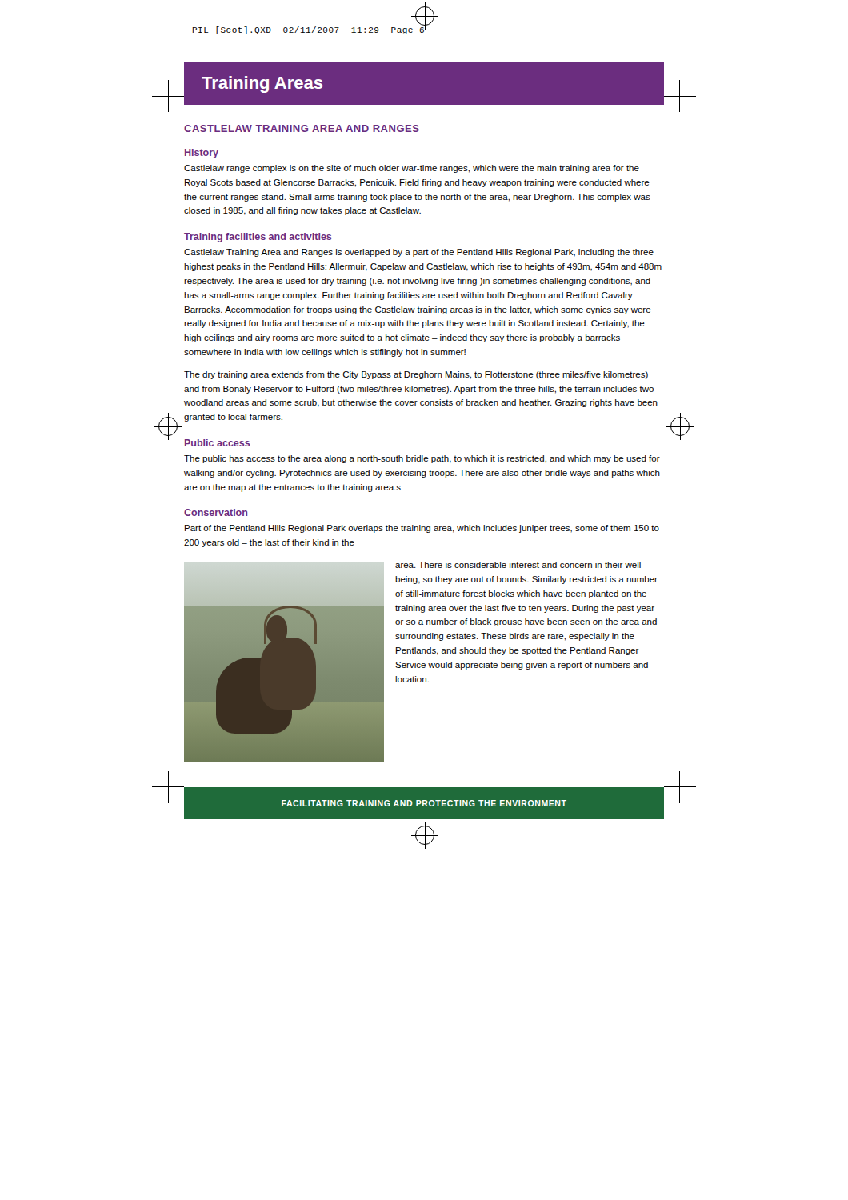PIL [Scot].QXD 02/11/2007 11:29 Page 6
Training Areas
Castlelaw Training Area and Ranges
History
Castlelaw range complex is on the site of much older war-time ranges, which were the main training area for the Royal Scots based at Glencorse Barracks, Penicuik. Field firing and heavy weapon training were conducted where the current ranges stand. Small arms training took place to the north of the area, near Dreghorn. This complex was closed in 1985, and all firing now takes place at Castlelaw.
Training facilities and activities
Castlelaw Training Area and Ranges is overlapped by a part of the Pentland Hills Regional Park, including the three highest peaks in the Pentland Hills: Allermuir, Capelaw and Castlelaw, which rise to heights of 493m, 454m and 488m respectively. The area is used for dry training (i.e. not involving live firing )in sometimes challenging conditions, and has a small-arms range complex. Further training facilities are used within both Dreghorn and Redford Cavalry Barracks. Accommodation for troops using the Castlelaw training areas is in the latter, which some cynics say were really designed for India and because of a mix-up with the plans they were built in Scotland instead. Certainly, the high ceilings and airy rooms are more suited to a hot climate – indeed they say there is probably a barracks somewhere in India with low ceilings which is stiflingly hot in summer!
The dry training area extends from the City Bypass at Dreghorn Mains, to Flotterstone (three miles/five kilometres) and from Bonaly Reservoir to Fulford (two miles/three kilometres). Apart from the three hills, the terrain includes two woodland areas and some scrub, but otherwise the cover consists of bracken and heather. Grazing rights have been granted to local farmers.
Public access
The public has access to the area along a north-south bridle path, to which it is restricted, and which may be used for walking and/or cycling. Pyrotechnics are used by exercising troops. There are also other bridle ways and paths which are on the map at the entrances to the training area.s
Conservation
Part of the Pentland Hills Regional Park overlaps the training area, which includes juniper trees, some of them 150 to 200 years old – the last of their kind in the
area. There is considerable interest and concern in their well-being, so they are out of bounds. Similarly restricted is a number of still-immature forest blocks which have been planted on the training area over the last five to ten years. During the past year or so a number of black grouse have been seen on the area and surrounding estates. These birds are rare, especially in the Pentlands, and should they be spotted the Pentland Ranger Service would appreciate being given a report of numbers and location.
FACILITATING TRAINING AND PROTECTING THE ENVIRONMENT